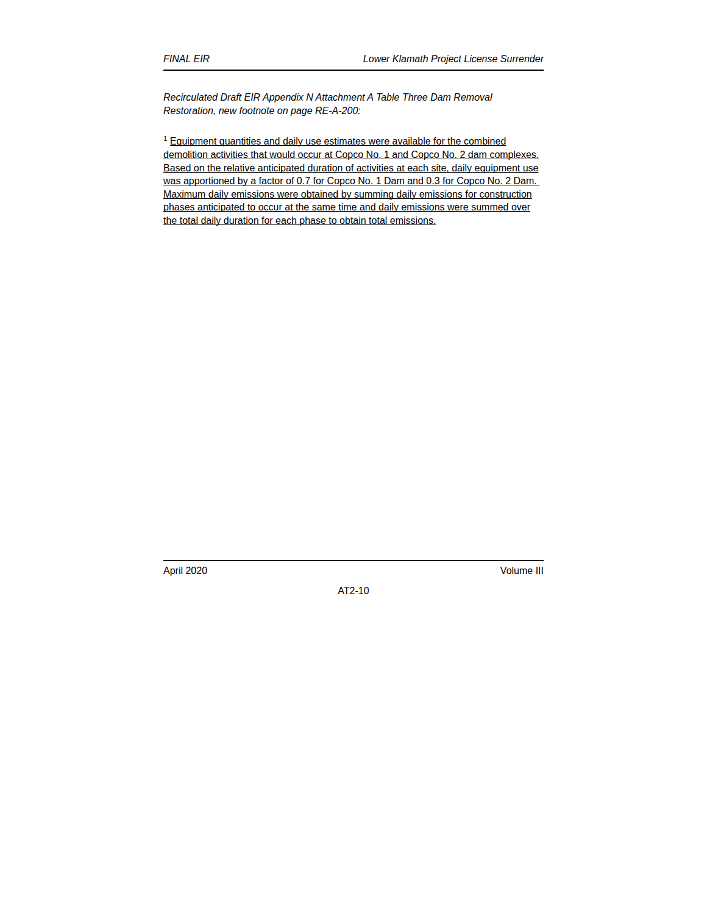FINAL EIR Lower Klamath Project License Surrender
Recirculated Draft EIR Appendix N Attachment A Table Three Dam Removal Restoration, new footnote on page RE-A-200:
1 Equipment quantities and daily use estimates were available for the combined demolition activities that would occur at Copco No. 1 and Copco No. 2 dam complexes. Based on the relative anticipated duration of activities at each site, daily equipment use was apportioned by a factor of 0.7 for Copco No. 1 Dam and 0.3 for Copco No. 2 Dam. Maximum daily emissions were obtained by summing daily emissions for construction phases anticipated to occur at the same time and daily emissions were summed over the total daily duration for each phase to obtain total emissions.
April 2020 Volume III
AT2-10